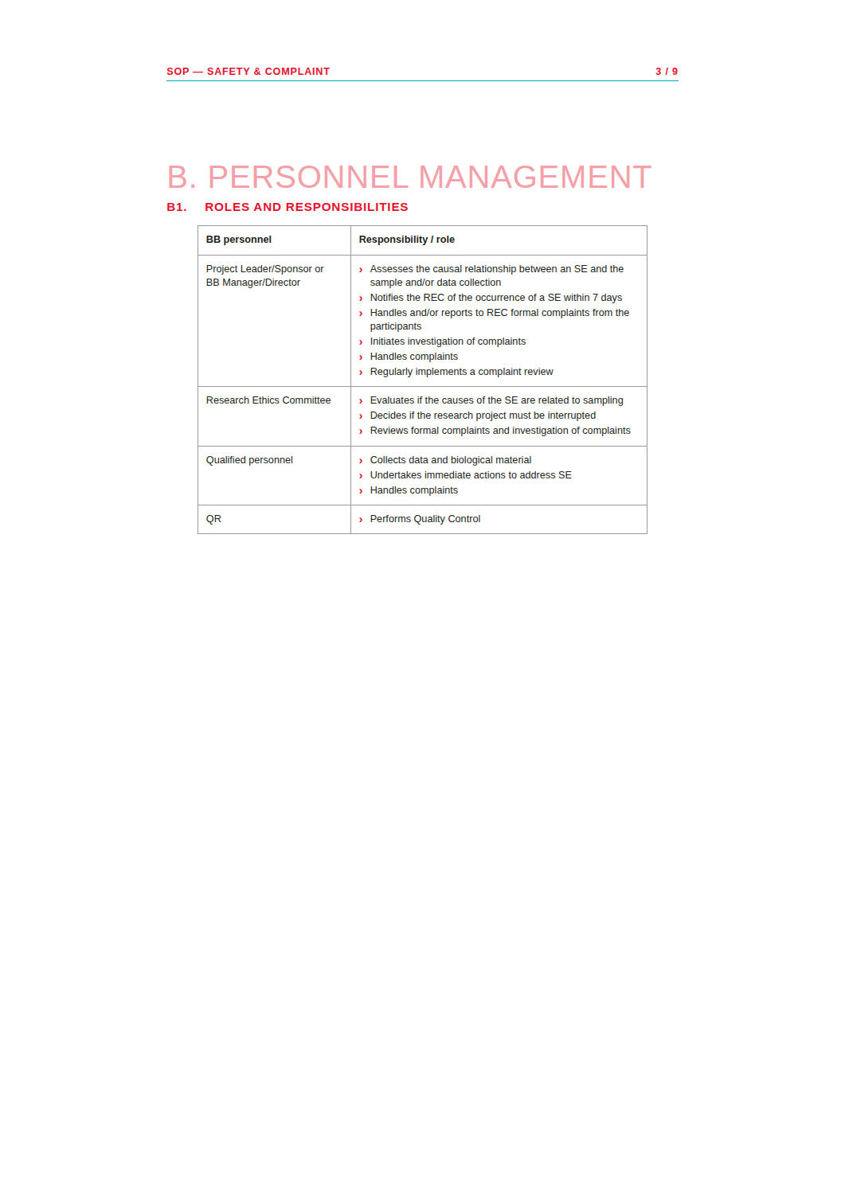SOP — Safety & Complaint
3 / 9
B. Personnel Management
B1. Roles and Responsibilities
| BB personnel | Responsibility / role |
| --- | --- |
| Project Leader/Sponsor or BB Manager/Director | Assesses the causal relationship between an SE and the sample and/or data collection Notifies the REC of the occurrence of a SE within 7 days Handles and/or reports to REC formal complaints from the participants Initiates investigation of complaints Handles complaints Regularly implements a complaint review |
| Research Ethics Committee | Evaluates if the causes of the SE are related to sampling Decides if the research project must be interrupted Reviews formal complaints and investigation of complaints |
| Qualified personnel | Collects data and biological material Undertakes immediate actions to address SE Handles complaints |
| QR | Performs Quality Control |